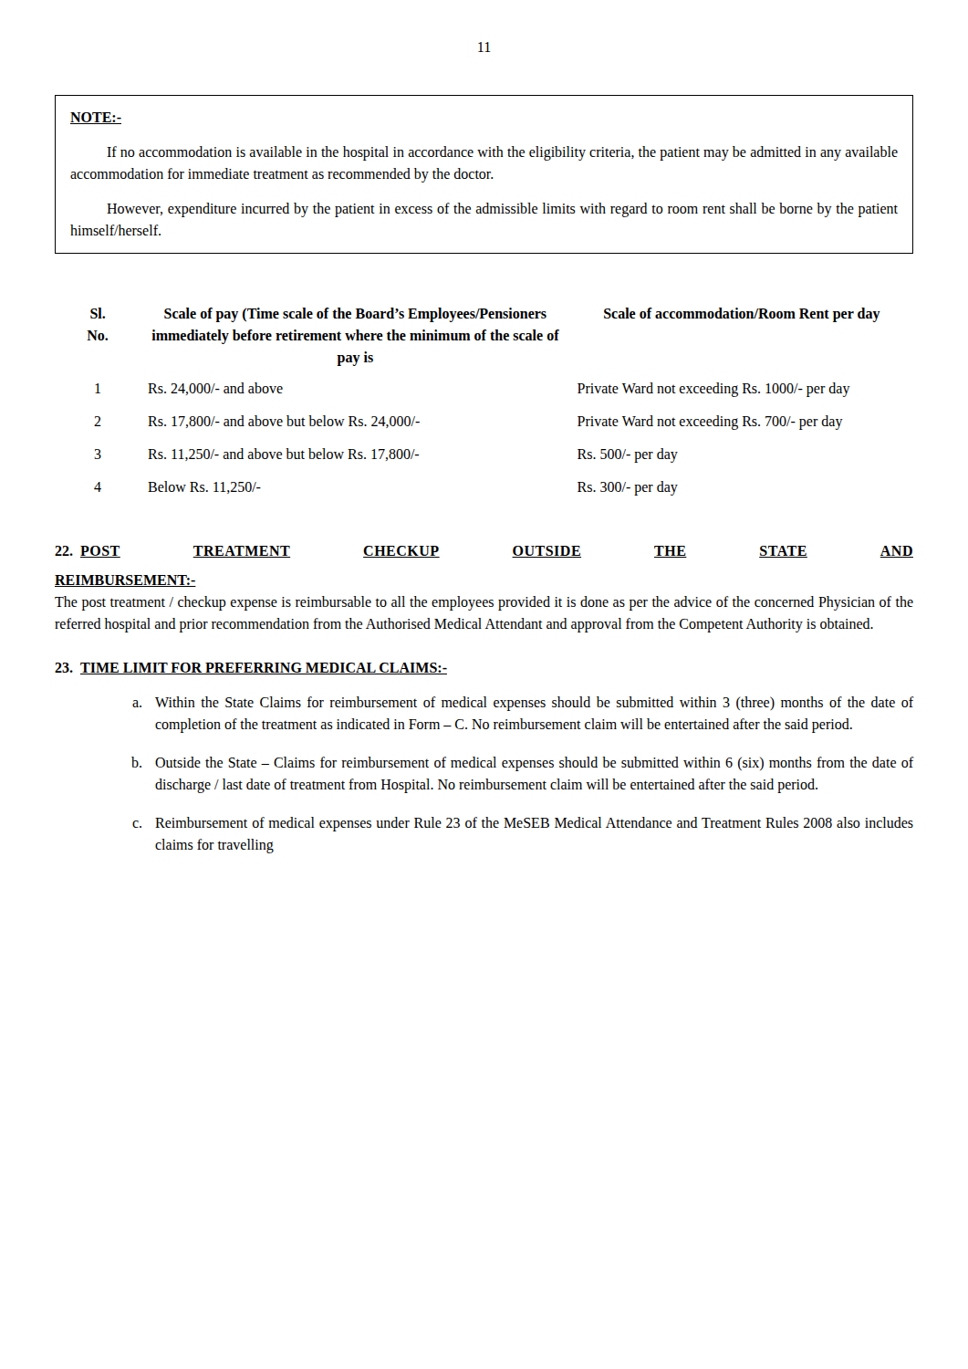11
NOTE:-
If no accommodation is available in the hospital in accordance with the eligibility criteria, the patient may be admitted in any available accommodation for immediate treatment as recommended by the doctor.
However, expenditure incurred by the patient in excess of the admissible limits with regard to room rent shall be borne by the patient himself/herself.
| Sl. No. | Scale of pay (Time scale of the Board’s Employees/Pensioners immediately before retirement where the minimum of the scale of pay is | Scale of accommodation/Room Rent per day |
| --- | --- | --- |
| 1 | Rs. 24,000/- and above | Private Ward not exceeding Rs. 1000/- per day |
| 2 | Rs. 17,800/- and above but below Rs. 24,000/- | Private Ward not exceeding Rs. 700/- per day |
| 3 | Rs. 11,250/- and above but below Rs. 17,800/- | Rs. 500/- per day |
| 4 | Below Rs. 11,250/- | Rs. 300/- per day |
22. POST TREATMENT CHECKUP OUTSIDE THE STATE AND
REIMBURSEMENT:-
The post treatment / checkup expense is reimbursable to all the employees provided it is done as per the advice of the concerned Physician of the referred hospital and prior recommendation from the Authorised Medical Attendant and approval from the Competent Authority is obtained.
23. TIME LIMIT FOR PREFERRING MEDICAL CLAIMS:-
Within the State Claims for reimbursement of medical expenses should be submitted within 3 (three) months of the date of completion of the treatment as indicated in Form – C. No reimbursement claim will be entertained after the said period.
Outside the State – Claims for reimbursement of medical expenses should be submitted within 6 (six) months from the date of discharge / last date of treatment from Hospital. No reimbursement claim will be entertained after the said period.
Reimbursement of medical expenses under Rule 23 of the MeSEB Medical Attendance and Treatment Rules 2008 also includes claims for travelling